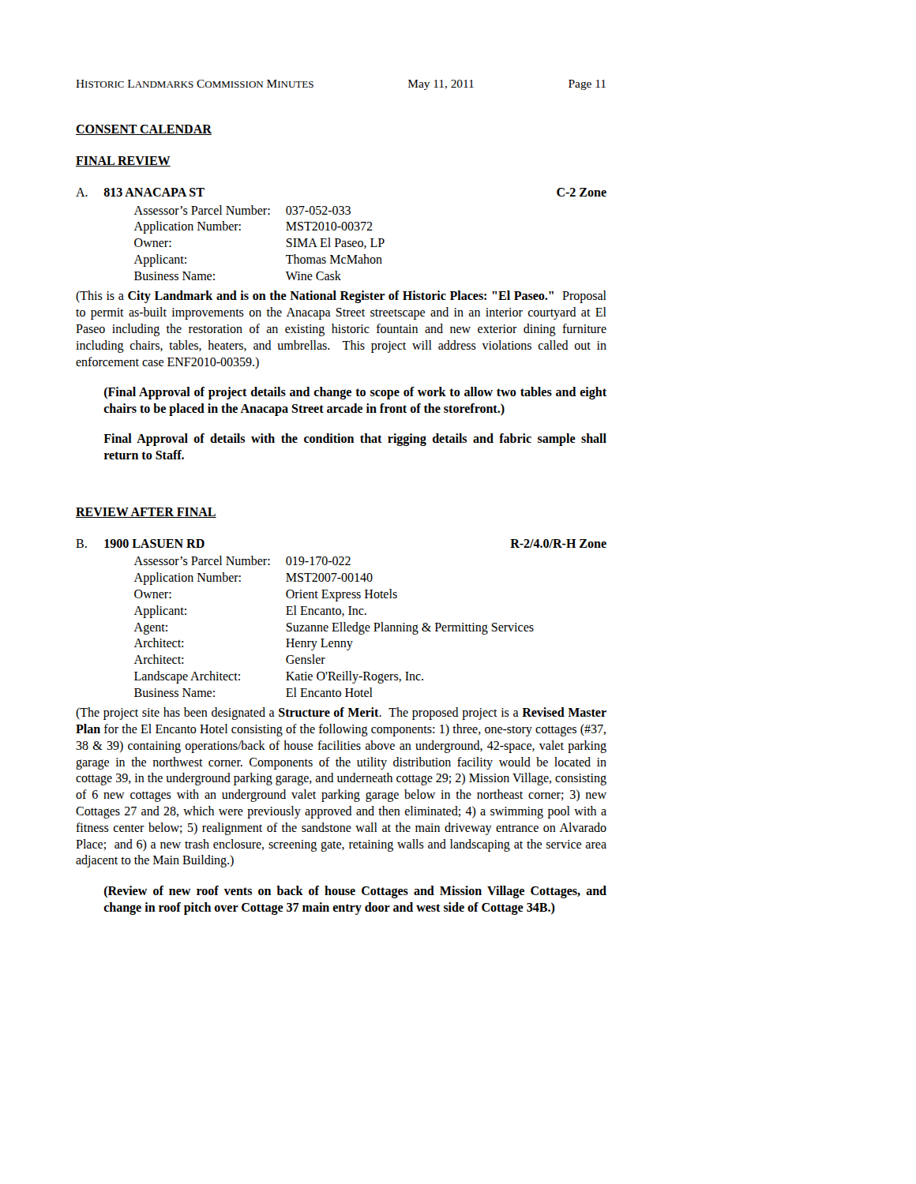HISTORIC LANDMARKS COMMISSION MINUTES
May 11, 2011
Page 11
CONSENT CALENDAR
FINAL REVIEW
A. 813 ANACAPA ST C-2 Zone
| Assessor’s Parcel Number: | 037-052-033 |
| Application Number: | MST2010-00372 |
| Owner: | SIMA El Paseo, LP |
| Applicant: | Thomas McMahon |
| Business Name: | Wine Cask |
(This is a City Landmark and is on the National Register of Historic Places: "El Paseo." Proposal to permit as-built improvements on the Anacapa Street streetscape and in an interior courtyard at El Paseo including the restoration of an existing historic fountain and new exterior dining furniture including chairs, tables, heaters, and umbrellas. This project will address violations called out in enforcement case ENF2010-00359.)
(Final Approval of project details and change to scope of work to allow two tables and eight chairs to be placed in the Anacapa Street arcade in front of the storefront.)
Final Approval of details with the condition that rigging details and fabric sample shall return to Staff.
REVIEW AFTER FINAL
B. 1900 LASUEN RD R-2/4.0/R-H Zone
| Assessor’s Parcel Number: | 019-170-022 |
| Application Number: | MST2007-00140 |
| Owner: | Orient Express Hotels |
| Applicant: | El Encanto, Inc. |
| Agent: | Suzanne Elledge Planning & Permitting Services |
| Architect: | Henry Lenny |
| Architect: | Gensler |
| Landscape Architect: | Katie O'Reilly-Rogers, Inc. |
| Business Name: | El Encanto Hotel |
(The project site has been designated a Structure of Merit. The proposed project is a Revised Master Plan for the El Encanto Hotel consisting of the following components: 1) three, one-story cottages (#37, 38 & 39) containing operations/back of house facilities above an underground, 42-space, valet parking garage in the northwest corner. Components of the utility distribution facility would be located in cottage 39, in the underground parking garage, and underneath cottage 29; 2) Mission Village, consisting of 6 new cottages with an underground valet parking garage below in the northeast corner; 3) new Cottages 27 and 28, which were previously approved and then eliminated; 4) a swimming pool with a fitness center below; 5) realignment of the sandstone wall at the main driveway entrance on Alvarado Place; and 6) a new trash enclosure, screening gate, retaining walls and landscaping at the service area adjacent to the Main Building.)
(Review of new roof vents on back of house Cottages and Mission Village Cottages, and change in roof pitch over Cottage 37 main entry door and west side of Cottage 34B.)